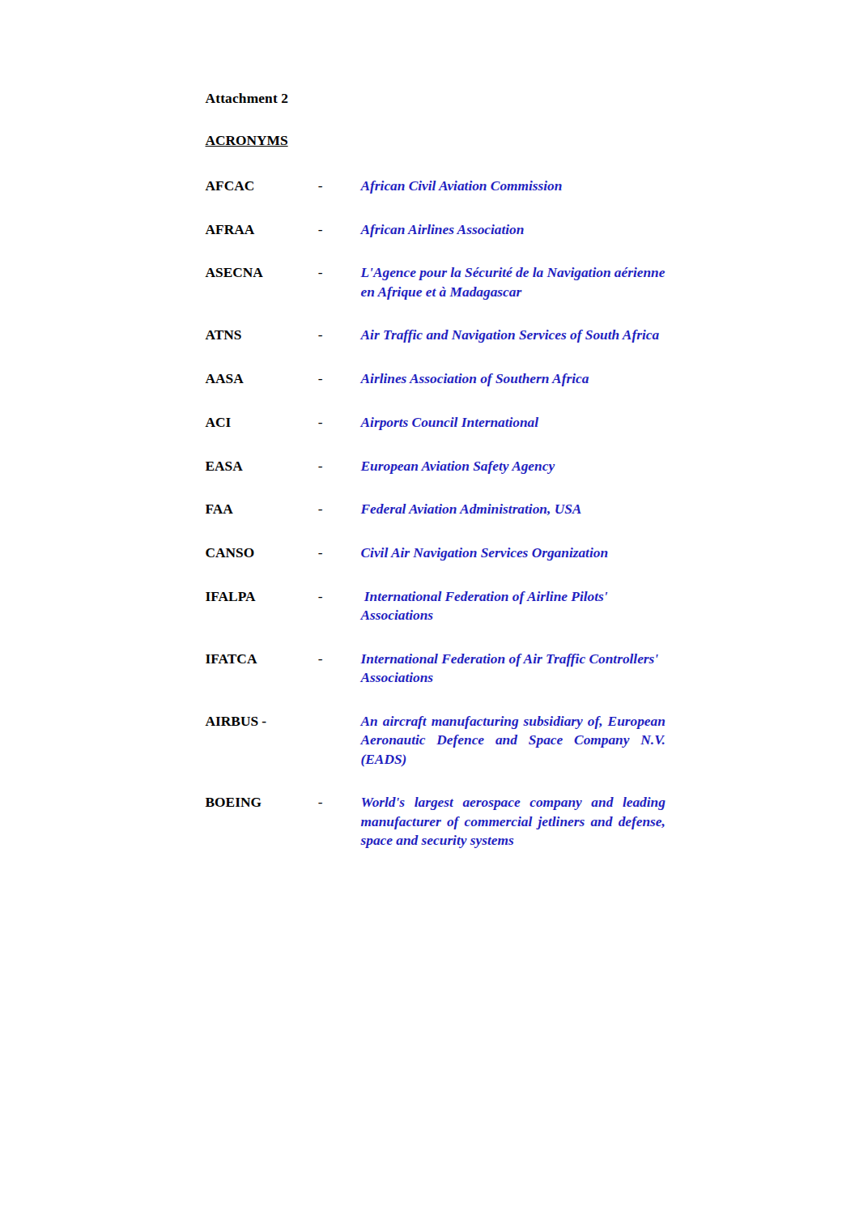Attachment 2
ACRONYMS
| AFCAC | - | African Civil Aviation Commission |
| AFRAA | - | African Airlines Association |
| ASECNA | - | L'Agence pour la Sécurité de la Navigation aérienne en Afrique et à Madagascar |
| ATNS | - | Air Traffic and Navigation Services of South Africa |
| AASA | - | Airlines Association of Southern Africa |
| ACI | - | Airports Council International |
| EASA | - | European Aviation Safety Agency |
| FAA | - | Federal Aviation Administration, USA |
| CANSO | - | Civil Air Navigation Services Organization |
| IFALPA | - | International Federation of Airline Pilots' Associations |
| IFATCA | - | International Federation of Air Traffic Controllers' Associations |
| AIRBUS - | | An aircraft manufacturing subsidiary of, European Aeronautic Defence and Space Company N.V. (EADS) |
| BOEING | - | World's largest aerospace company and leading manufacturer of commercial jetliners and defense, space and security systems |